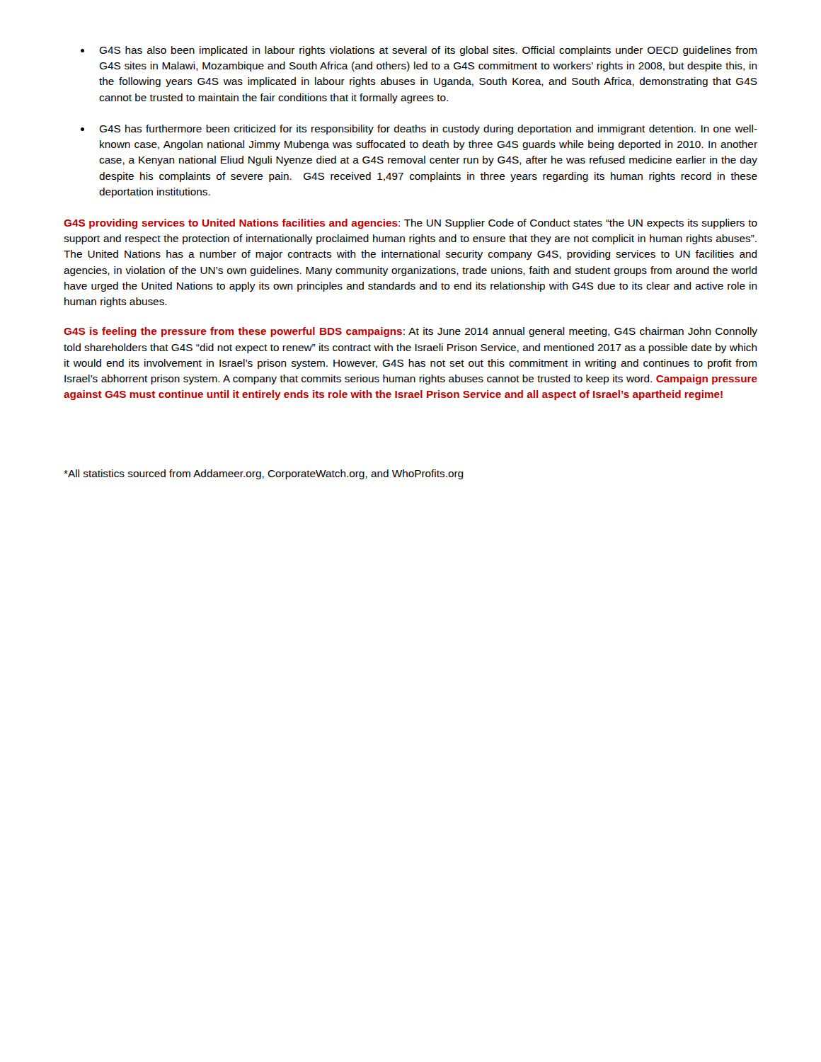G4S has also been implicated in labour rights violations at several of its global sites. Official complaints under OECD guidelines from G4S sites in Malawi, Mozambique and South Africa (and others) led to a G4S commitment to workers’ rights in 2008, but despite this, in the following years G4S was implicated in labour rights abuses in Uganda, South Korea, and South Africa, demonstrating that G4S cannot be trusted to maintain the fair conditions that it formally agrees to.
G4S has furthermore been criticized for its responsibility for deaths in custody during deportation and immigrant detention. In one well-known case, Angolan national Jimmy Mubenga was suffocated to death by three G4S guards while being deported in 2010. In another case, a Kenyan national Eliud Nguli Nyenze died at a G4S removal center run by G4S, after he was refused medicine earlier in the day despite his complaints of severe pain. G4S received 1,497 complaints in three years regarding its human rights record in these deportation institutions.
G4S providing services to United Nations facilities and agencies: The UN Supplier Code of Conduct states “the UN expects its suppliers to support and respect the protection of internationally proclaimed human rights and to ensure that they are not complicit in human rights abuses”. The United Nations has a number of major contracts with the international security company G4S, providing services to UN facilities and agencies, in violation of the UN’s own guidelines. Many community organizations, trade unions, faith and student groups from around the world have urged the United Nations to apply its own principles and standards and to end its relationship with G4S due to its clear and active role in human rights abuses.
G4S is feeling the pressure from these powerful BDS campaigns: At its June 2014 annual general meeting, G4S chairman John Connolly told shareholders that G4S “did not expect to renew” its contract with the Israeli Prison Service, and mentioned 2017 as a possible date by which it would end its involvement in Israel’s prison system. However, G4S has not set out this commitment in writing and continues to profit from Israel’s abhorrent prison system. A company that commits serious human rights abuses cannot be trusted to keep its word. Campaign pressure against G4S must continue until it entirely ends its role with the Israel Prison Service and all aspect of Israel’s apartheid regime!
*All statistics sourced from Addameer.org, CorporateWatch.org, and WhoProfits.org